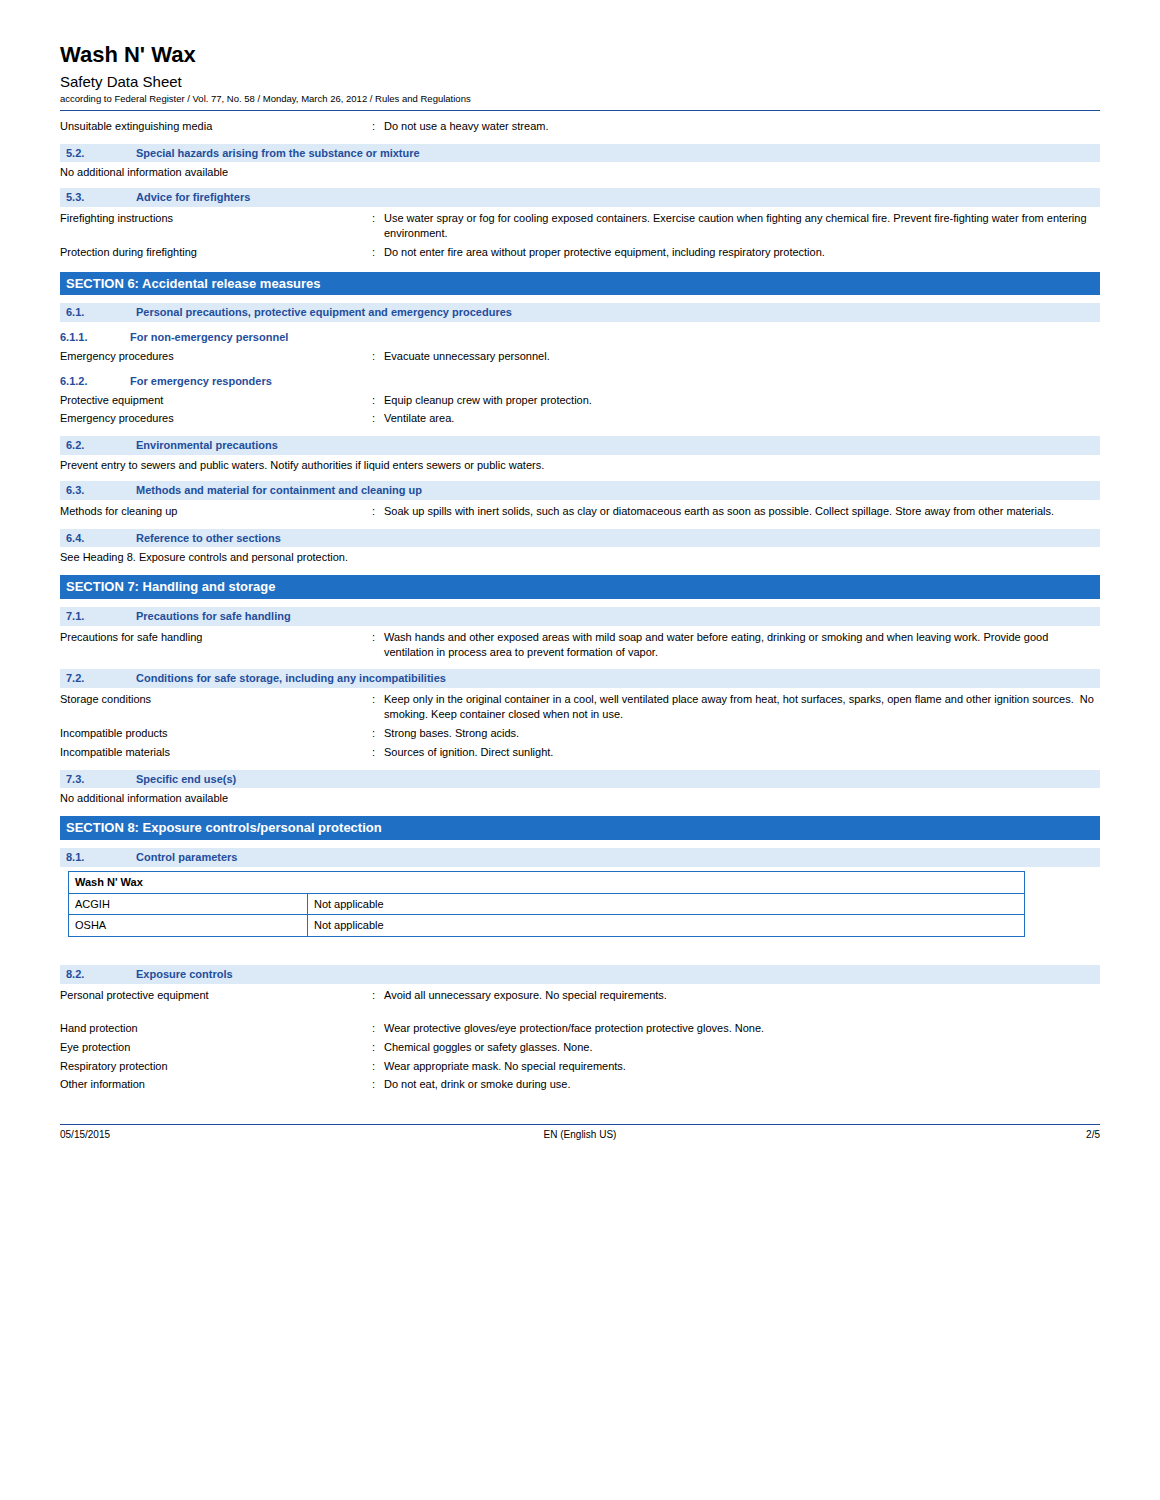Wash N' Wax
Safety Data Sheet
according to Federal Register / Vol. 77, No. 58 / Monday, March 26, 2012 / Rules and Regulations
| Unsuitable extinguishing media | : | Do not use a heavy water stream. |
5.2. Special hazards arising from the substance or mixture
No additional information available
5.3. Advice for firefighters
| Firefighting instructions | : | Use water spray or fog for cooling exposed containers. Exercise caution when fighting any chemical fire. Prevent fire-fighting water from entering environment. |
| Protection during firefighting | : | Do not enter fire area without proper protective equipment, including respiratory protection. |
SECTION 6: Accidental release measures
6.1. Personal precautions, protective equipment and emergency procedures
6.1.1. For non-emergency personnel
| Emergency procedures | : | Evacuate unnecessary personnel. |
6.1.2. For emergency responders
| Protective equipment | : | Equip cleanup crew with proper protection. |
| Emergency procedures | : | Ventilate area. |
6.2. Environmental precautions
Prevent entry to sewers and public waters. Notify authorities if liquid enters sewers or public waters.
6.3. Methods and material for containment and cleaning up
| Methods for cleaning up | : | Soak up spills with inert solids, such as clay or diatomaceous earth as soon as possible. Collect spillage. Store away from other materials. |
6.4. Reference to other sections
See Heading 8. Exposure controls and personal protection.
SECTION 7: Handling and storage
7.1. Precautions for safe handling
| Precautions for safe handling | : | Wash hands and other exposed areas with mild soap and water before eating, drinking or smoking and when leaving work. Provide good ventilation in process area to prevent formation of vapor. |
7.2. Conditions for safe storage, including any incompatibilities
| Storage conditions | : | Keep only in the original container in a cool, well ventilated place away from heat, hot surfaces, sparks, open flame and other ignition sources. No smoking. Keep container closed when not in use. |
| Incompatible products | : | Strong bases. Strong acids. |
| Incompatible materials | : | Sources of ignition. Direct sunlight. |
7.3. Specific end use(s)
No additional information available
SECTION 8: Exposure controls/personal protection
8.1. Control parameters
| Wash N' Wax |
| --- |
| ACGIH | Not applicable |
| OSHA | Not applicable |
8.2. Exposure controls
| Personal protective equipment | : | Avoid all unnecessary exposure. No special requirements. |
| Hand protection | : | Wear protective gloves/eye protection/face protection protective gloves. None. |
| Eye protection | : | Chemical goggles or safety glasses. None. |
| Respiratory protection | : | Wear appropriate mask. No special requirements. |
| Other information | : | Do not eat, drink or smoke during use. |
05/15/2015
EN (English US)
2/5